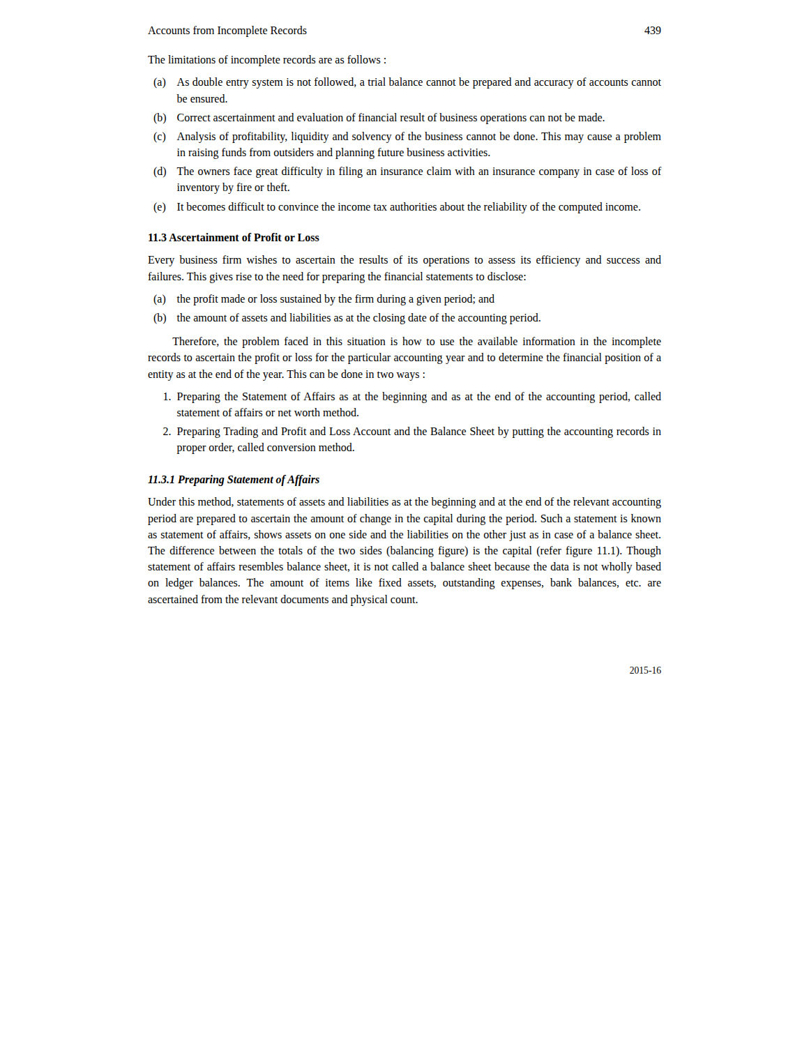Accounts from Incomplete Records 439
The limitations of incomplete records are as follows :
(a) As double entry system is not followed, a trial balance cannot be prepared and accuracy of accounts cannot be ensured.
(b) Correct ascertainment and evaluation of financial result of business operations can not be made.
(c) Analysis of profitability, liquidity and solvency of the business cannot be done. This may cause a problem in raising funds from outsiders and planning future business activities.
(d) The owners face great difficulty in filing an insurance claim with an insurance company in case of loss of inventory by fire or theft.
(e) It becomes difficult to convince the income tax authorities about the reliability of the computed income.
11.3 Ascertainment of Profit or Loss
Every business firm wishes to ascertain the results of its operations to assess its efficiency and success and failures. This gives rise to the need for preparing the financial statements to disclose:
(a) the profit made or loss sustained by the firm during a given period; and
(b) the amount of assets and liabilities as at the closing date of the accounting period.
Therefore, the problem faced in this situation is how to use the available information in the incomplete records to ascertain the profit or loss for the particular accounting year and to determine the financial position of a entity as at the end of the year. This can be done in two ways :
1. Preparing the Statement of Affairs as at the beginning and as at the end of the accounting period, called statement of affairs or net worth method.
2. Preparing Trading and Profit and Loss Account and the Balance Sheet by putting the accounting records in proper order, called conversion method.
11.3.1 Preparing Statement of Affairs
Under this method, statements of assets and liabilities as at the beginning and at the end of the relevant accounting period are prepared to ascertain the amount of change in the capital during the period. Such a statement is known as statement of affairs, shows assets on one side and the liabilities on the other just as in case of a balance sheet. The difference between the totals of the two sides (balancing figure) is the capital (refer figure 11.1). Though statement of affairs resembles balance sheet, it is not called a balance sheet because the data is not wholly based on ledger balances. The amount of items like fixed assets, outstanding expenses, bank balances, etc. are ascertained from the relevant documents and physical count.
2015-16